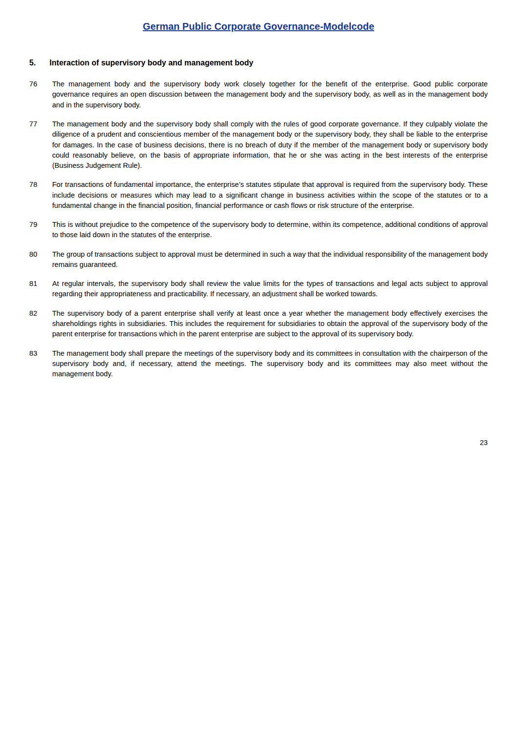German Public Corporate Governance-Modelcode
5. Interaction of supervisory body and management body
76 The management body and the supervisory body work closely together for the benefit of the enterprise. Good public corporate governance requires an open discussion between the management body and the supervisory body, as well as in the management body and in the supervisory body.
77 The management body and the supervisory body shall comply with the rules of good corporate governance. If they culpably violate the diligence of a prudent and conscientious member of the management body or the supervisory body, they shall be liable to the enterprise for damages. In the case of business decisions, there is no breach of duty if the member of the management body or supervisory body could reasonably believe, on the basis of appropriate information, that he or she was acting in the best interests of the enterprise (Business Judgement Rule).
78 For transactions of fundamental importance, the enterprise’s statutes stipulate that approval is required from the supervisory body. These include decisions or measures which may lead to a significant change in business activities within the scope of the statutes or to a fundamental change in the financial position, financial performance or cash flows or risk structure of the enterprise.
79 This is without prejudice to the competence of the supervisory body to determine, within its competence, additional conditions of approval to those laid down in the statutes of the enterprise.
80 The group of transactions subject to approval must be determined in such a way that the individual responsibility of the management body remains guaranteed.
81 At regular intervals, the supervisory body shall review the value limits for the types of transactions and legal acts subject to approval regarding their appropriateness and practicability. If necessary, an adjustment shall be worked towards.
82 The supervisory body of a parent enterprise shall verify at least once a year whether the management body effectively exercises the shareholdings rights in subsidiaries. This includes the requirement for subsidiaries to obtain the approval of the supervisory body of the parent enterprise for transactions which in the parent enterprise are subject to the approval of its supervisory body.
83 The management body shall prepare the meetings of the supervisory body and its committees in consultation with the chairperson of the supervisory body and, if necessary, attend the meetings. The supervisory body and its committees may also meet without the management body.
23